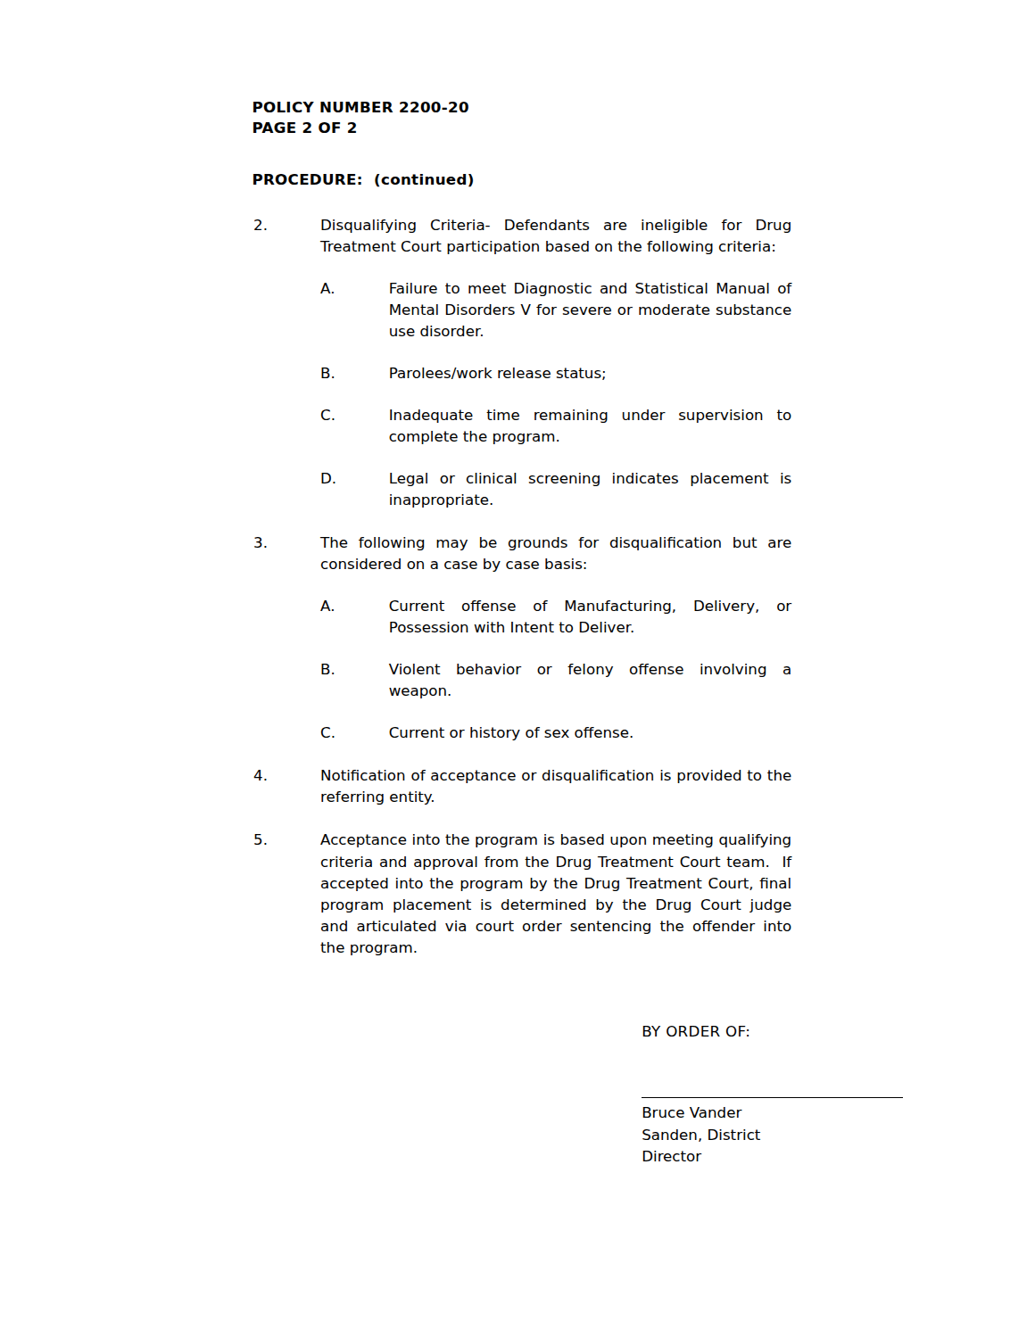POLICY NUMBER 2200-20
PAGE 2 OF 2
PROCEDURE: (continued)
2.
Disqualifying Criteria- Defendants are ineligible for Drug Treatment Court participation based on the following criteria:
A.
Failure to meet Diagnostic and Statistical Manual of Mental Disorders V for severe or moderate substance use disorder.
B.
Parolees/work release status;
C.
Inadequate time remaining under supervision to complete the program.
D.
Legal or clinical screening indicates placement is inappropriate.
3.
The following may be grounds for disqualification but are considered on a case by case basis:
A.
Current offense of Manufacturing, Delivery, or Possession with Intent to Deliver.
B.
Violent behavior or felony offense involving a weapon.
C.
Current or history of sex offense.
4.
Notification of acceptance or disqualification is provided to the referring entity.
5.
Acceptance into the program is based upon meeting qualifying criteria and approval from the Drug Treatment Court team. If accepted into the program by the Drug Treatment Court, final program placement is determined by the Drug Court judge and articulated via court order sentencing the offender into the program.
BY ORDER OF:
Bruce Vander Sanden, District Director